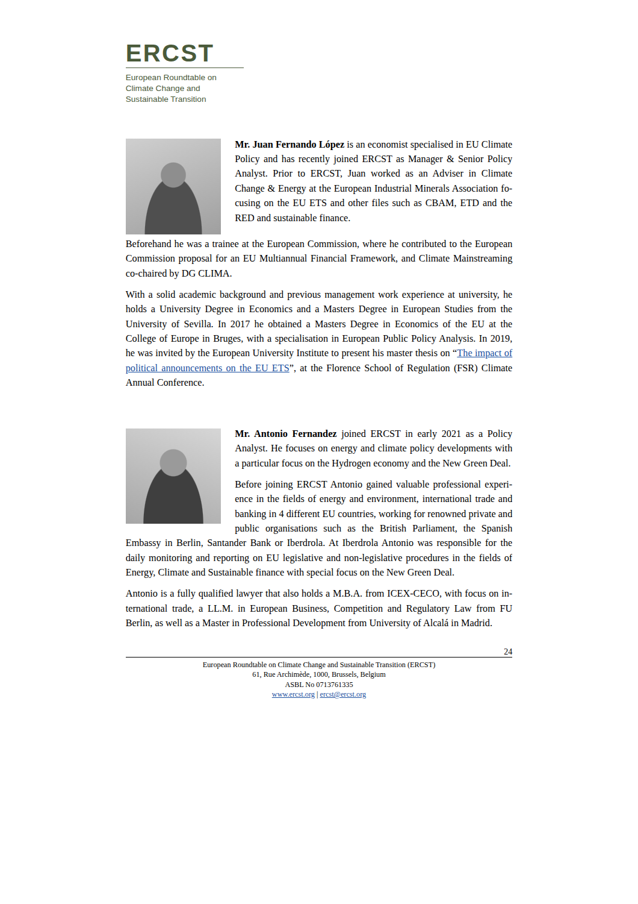ERCST
European Roundtable on
Climate Change and
Sustainable Transition
Mr. Juan Fernando López is an economist specialised in EU Climate Policy and has recently joined ERCST as Manager & Senior Policy Analyst. Prior to ERCST, Juan worked as an Adviser in Climate Change & Energy at the European Industrial Minerals Association focusing on the EU ETS and other files such as CBAM, ETD and the RED and sustainable finance.
Beforehand he was a trainee at the European Commission, where he contributed to the European Commission proposal for an EU Multiannual Financial Framework, and Climate Mainstreaming co-chaired by DG CLIMA.
With a solid academic background and previous management work experience at university, he holds a University Degree in Economics and a Masters Degree in European Studies from the University of Sevilla. In 2017 he obtained a Masters Degree in Economics of the EU at the College of Europe in Bruges, with a specialisation in European Public Policy Analysis. In 2019, he was invited by the European University Institute to present his master thesis on “The impact of political announcements on the EU ETS”, at the Florence School of Regulation (FSR) Climate Annual Conference.
Mr. Antonio Fernandez joined ERCST in early 2021 as a Policy Analyst. He focuses on energy and climate policy developments with a particular focus on the Hydrogen economy and the New Green Deal.
Before joining ERCST Antonio gained valuable professional experience in the fields of energy and environment, international trade and banking in 4 different EU countries, working for renowned private and public organisations such as the British Parliament, the Spanish Embassy in Berlin, Santander Bank or Iberdrola. At Iberdrola Antonio was responsible for the daily monitoring and reporting on EU legislative and non-legislative procedures in the fields of Energy, Climate and Sustainable finance with special focus on the New Green Deal.
Antonio is a fully qualified lawyer that also holds a M.B.A. from ICEX-CECO, with focus on international trade, a LL.M. in European Business, Competition and Regulatory Law from FU Berlin, as well as a Master in Professional Development from University of Alcalá in Madrid.
24
European Roundtable on Climate Change and Sustainable Transition (ERCST)
61, Rue Archimède, 1000, Brussels, Belgium
ASBL No 0713761335
www.ercst.org | ercst@ercst.org